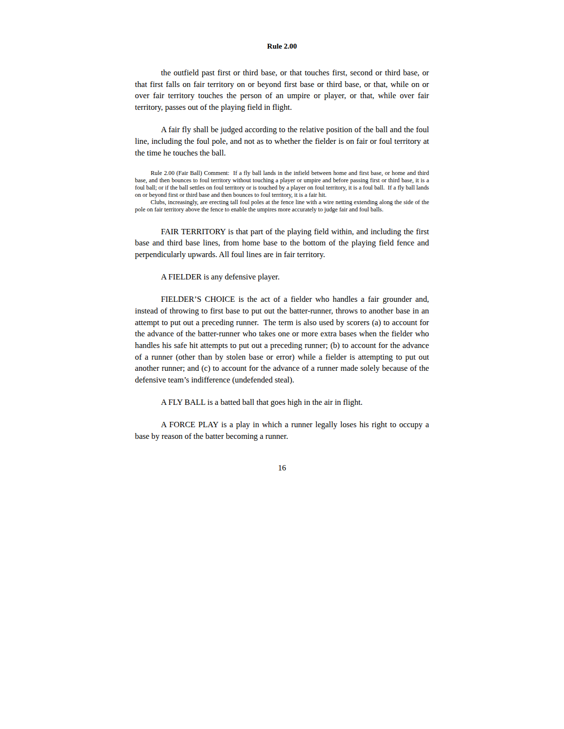Rule 2.00
the outfield past first or third base, or that touches first, second or third base, or that first falls on fair territory on or beyond first base or third base, or that, while on or over fair territory touches the person of an umpire or player, or that, while over fair territory, passes out of the playing field in flight.
A fair fly shall be judged according to the relative position of the ball and the foul line, including the foul pole, and not as to whether the fielder is on fair or foul territory at the time he touches the ball.
Rule 2.00 (Fair Ball) Comment: If a fly ball lands in the infield between home and first base, or home and third base, and then bounces to foul territory without touching a player or umpire and before passing first or third base, it is a foul ball; or if the ball settles on foul territory or is touched by a player on foul territory, it is a foul ball. If a fly ball lands on or beyond first or third base and then bounces to foul territory, it is a fair hit.
Clubs, increasingly, are erecting tall foul poles at the fence line with a wire netting extending along the side of the pole on fair territory above the fence to enable the umpires more accurately to judge fair and foul balls.
FAIR TERRITORY is that part of the playing field within, and including the first base and third base lines, from home base to the bottom of the playing field fence and perpendicularly upwards. All foul lines are in fair territory.
A FIELDER is any defensive player.
FIELDER’S CHOICE is the act of a fielder who handles a fair grounder and, instead of throwing to first base to put out the batter-runner, throws to another base in an attempt to put out a preceding runner. The term is also used by scorers (a) to account for the advance of the batter-runner who takes one or more extra bases when the fielder who handles his safe hit attempts to put out a preceding runner; (b) to account for the advance of a runner (other than by stolen base or error) while a fielder is attempting to put out another runner; and (c) to account for the advance of a runner made solely because of the defensive team’s indifference (undefended steal).
A FLY BALL is a batted ball that goes high in the air in flight.
A FORCE PLAY is a play in which a runner legally loses his right to occupy a base by reason of the batter becoming a runner.
16